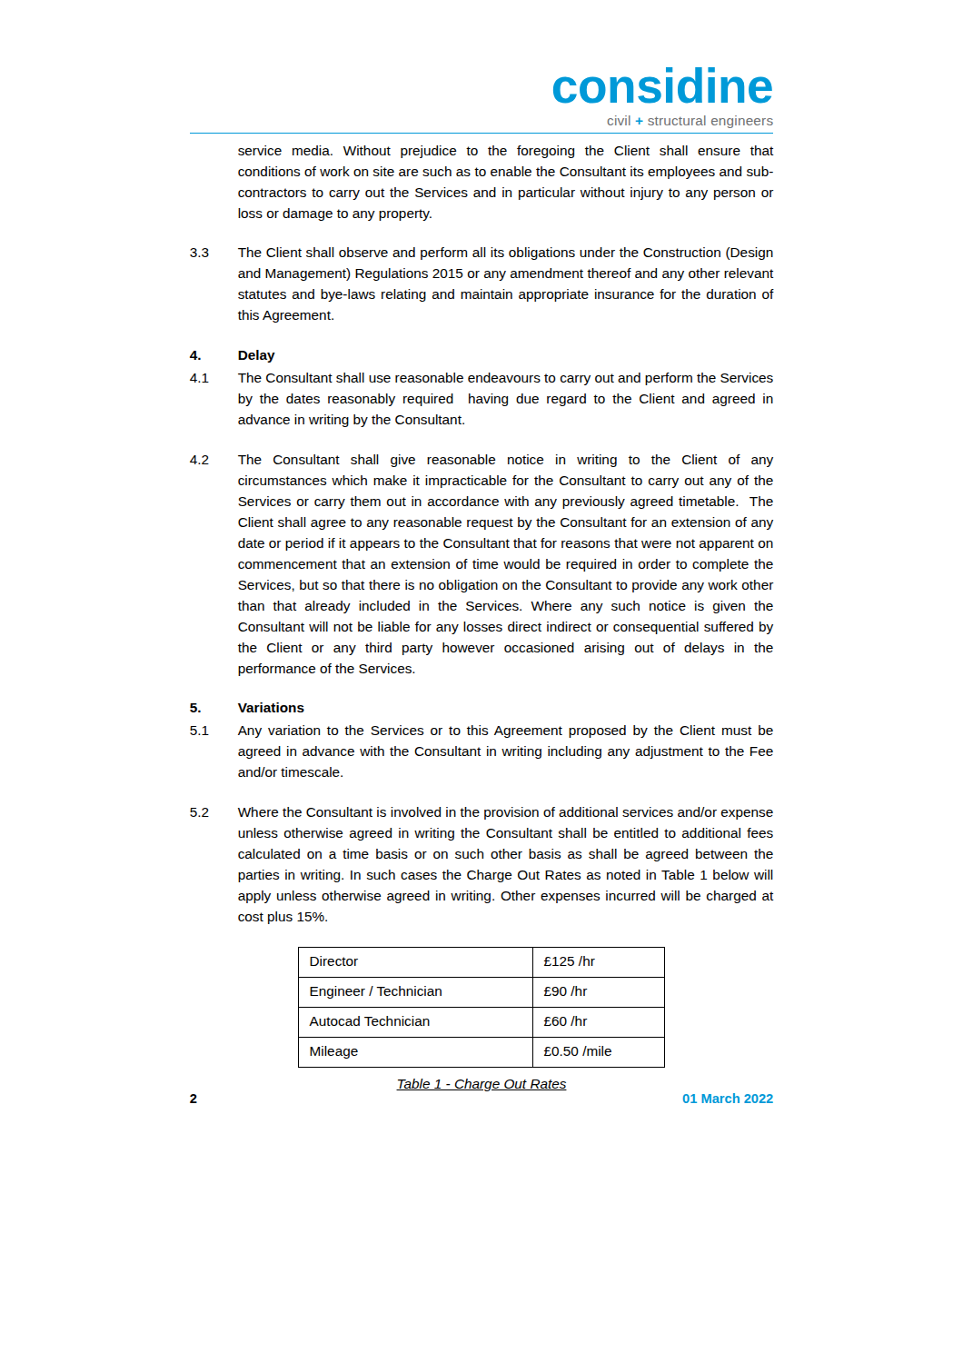considine
civil + structural engineers
service media. Without prejudice to the foregoing the Client shall ensure that conditions of work on site are such as to enable the Consultant its employees and sub-contractors to carry out the Services and in particular without injury to any person or loss or damage to any property.
3.3
The Client shall observe and perform all its obligations under the Construction (Design and Management) Regulations 2015 or any amendment thereof and any other relevant statutes and bye-laws relating and maintain appropriate insurance for the duration of this Agreement.
4.
Delay
4.1
The Consultant shall use reasonable endeavours to carry out and perform the Services by the dates reasonably required having due regard to the Client and agreed in advance in writing by the Consultant.
4.2
The Consultant shall give reasonable notice in writing to the Client of any circumstances which make it impracticable for the Consultant to carry out any of the Services or carry them out in accordance with any previously agreed timetable. The Client shall agree to any reasonable request by the Consultant for an extension of any date or period if it appears to the Consultant that for reasons that were not apparent on commencement that an extension of time would be required in order to complete the Services, but so that there is no obligation on the Consultant to provide any work other than that already included in the Services. Where any such notice is given the Consultant will not be liable for any losses direct indirect or consequential suffered by the Client or any third party however occasioned arising out of delays in the performance of the Services.
5.
Variations
5.1
Any variation to the Services or to this Agreement proposed by the Client must be agreed in advance with the Consultant in writing including any adjustment to the Fee and/or timescale.
5.2
Where the Consultant is involved in the provision of additional services and/or expense unless otherwise agreed in writing the Consultant shall be entitled to additional fees calculated on a time basis or on such other basis as shall be agreed between the parties in writing. In such cases the Charge Out Rates as noted in Table 1 below will apply unless otherwise agreed in writing. Other expenses incurred will be charged at cost plus 15%.
| Director | £125 /hr |
| Engineer / Technician | £90 /hr |
| Autocad Technician | £60 /hr |
| Mileage | £0.50 /mile |
Table 1 - Charge Out Rates
2
01 March 2022